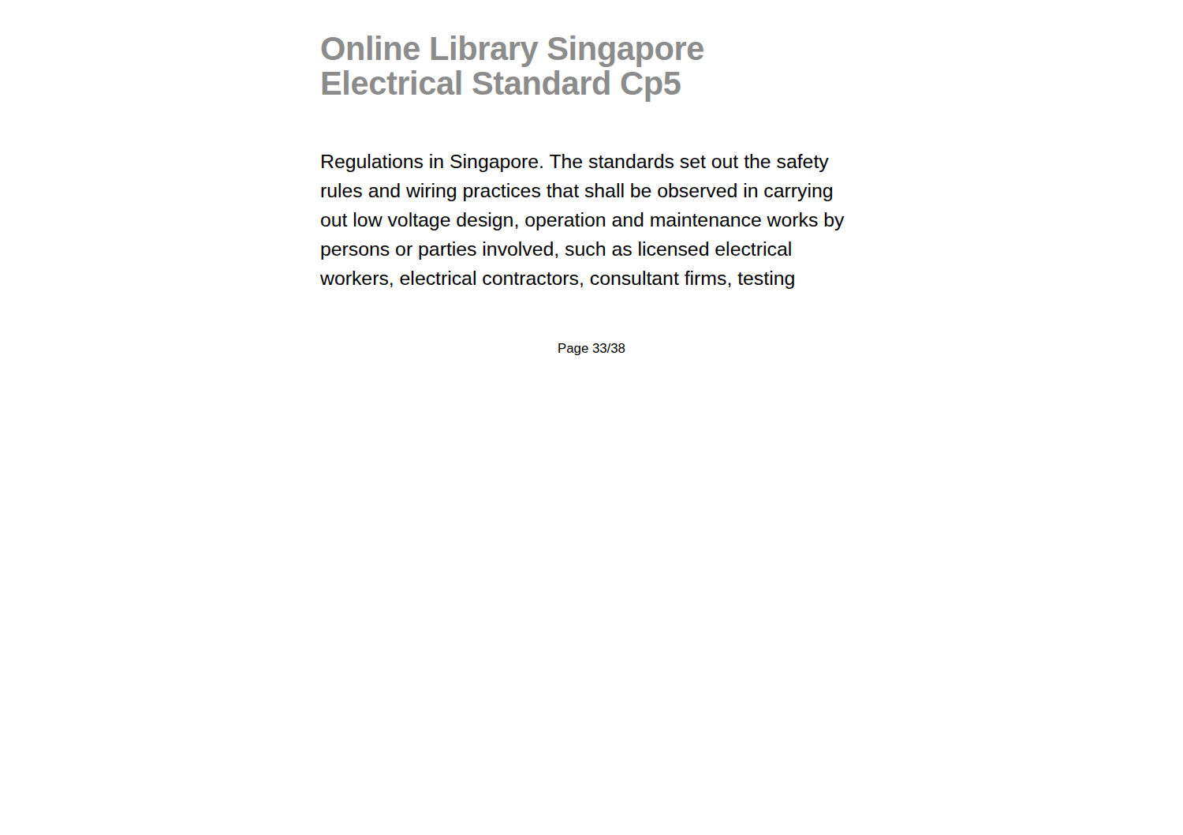Online Library Singapore Electrical Standard Cp5
Regulations in Singapore. The standards set out the safety rules and wiring practices that shall be observed in carrying out low voltage design, operation and maintenance works by persons or parties involved, such as licensed electrical workers, electrical contractors, consultant firms, testing
Page 33/38